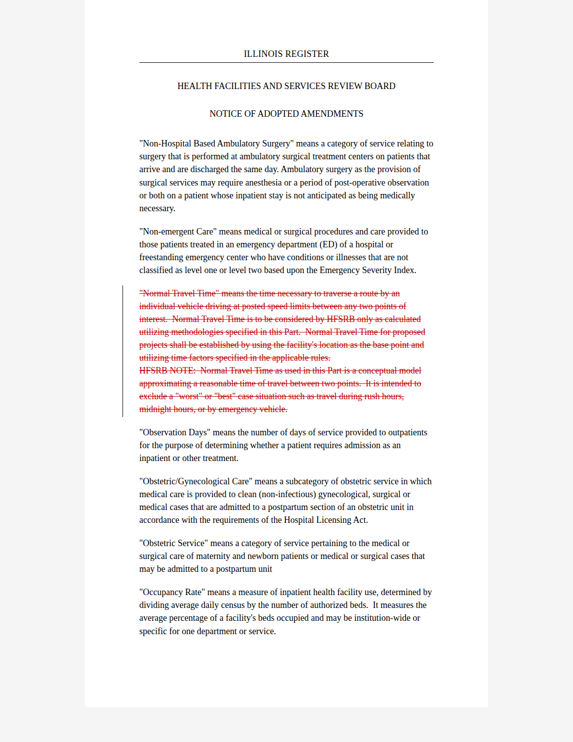ILLINOIS REGISTER
HEALTH FACILITIES AND SERVICES REVIEW BOARD
NOTICE OF ADOPTED AMENDMENTS
"Non-Hospital Based Ambulatory Surgery" means a category of service relating to surgery that is performed at ambulatory surgical treatment centers on patients that arrive and are discharged the same day. Ambulatory surgery as the provision of surgical services may require anesthesia or a period of post-operative observation or both on a patient whose inpatient stay is not anticipated as being medically necessary.
"Non-emergent Care" means medical or surgical procedures and care provided to those patients treated in an emergency department (ED) of a hospital or freestanding emergency center who have conditions or illnesses that are not classified as level one or level two based upon the Emergency Severity Index.
"Normal Travel Time" means the time necessary to traverse a route by an individual vehicle driving at posted speed limits between any two points of interest. Normal Travel Time is to be considered by HFSRB only as calculated utilizing methodologies specified in this Part. Normal Travel Time for proposed projects shall be established by using the facility's location as the base point and utilizing time factors specified in the applicable rules. HFSRB NOTE: Normal Travel Time as used in this Part is a conceptual model approximating a reasonable time of travel between two points. It is intended to exclude a "worst" or "best" case situation such as travel during rush hours, midnight hours, or by emergency vehicle.
"Observation Days" means the number of days of service provided to outpatients for the purpose of determining whether a patient requires admission as an inpatient or other treatment.
"Obstetric/Gynecological Care" means a subcategory of obstetric service in which medical care is provided to clean (non-infectious) gynecological, surgical or medical cases that are admitted to a postpartum section of an obstetric unit in accordance with the requirements of the Hospital Licensing Act.
"Obstetric Service" means a category of service pertaining to the medical or surgical care of maternity and newborn patients or medical or surgical cases that may be admitted to a postpartum unit
"Occupancy Rate" means a measure of inpatient health facility use, determined by dividing average daily census by the number of authorized beds. It measures the average percentage of a facility's beds occupied and may be institution-wide or specific for one department or service.